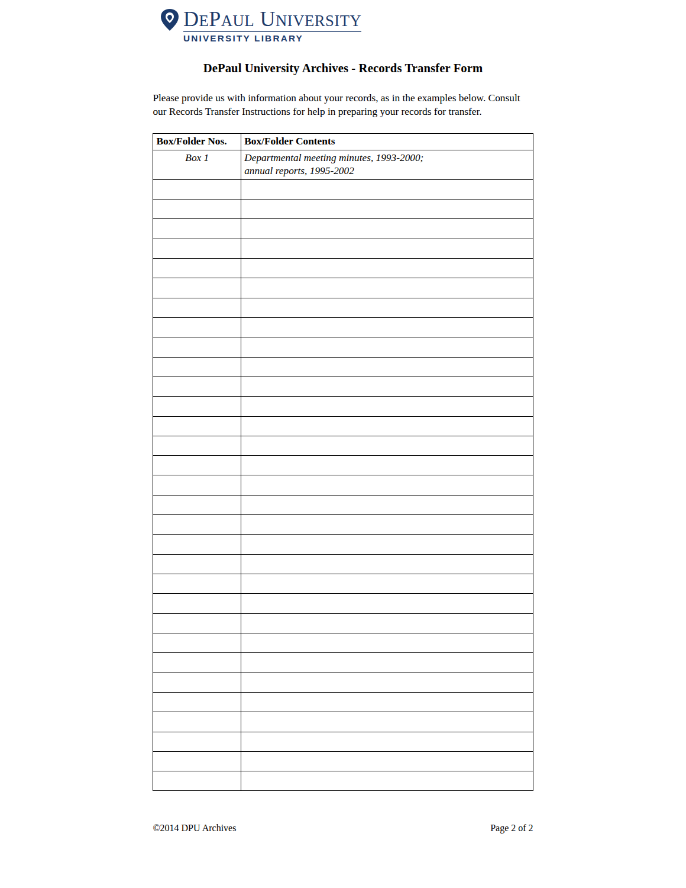DEPAUL UNIVERSITY
UNIVERSITY LIBRARY
DePaul University Archives - Records Transfer Form
Please provide us with information about your records, as in the examples below. Consult our Records Transfer Instructions for help in preparing your records for transfer.
| Box/Folder Nos. | Box/Folder Contents |
| --- | --- |
| Box 1 | Departmental meeting minutes, 1993-2000; annual reports, 1995-2002 |
©2014 DPU Archives
Page 2 of 2